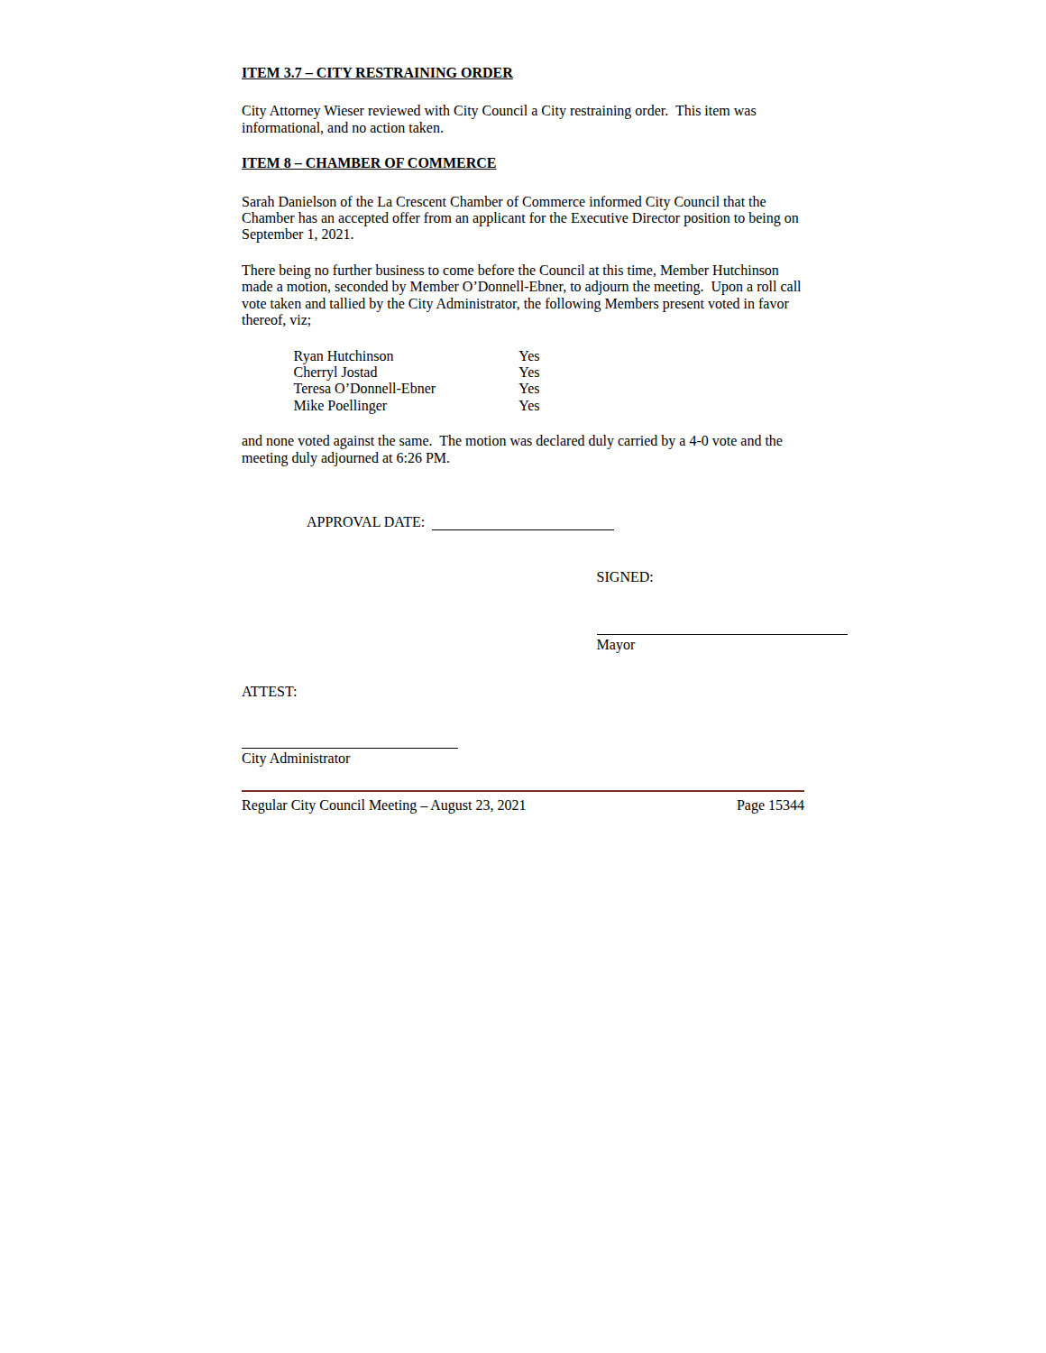ITEM 3.7 – CITY RESTRAINING ORDER
City Attorney Wieser reviewed with City Council a City restraining order. This item was informational, and no action taken.
ITEM 8 – CHAMBER OF COMMERCE
Sarah Danielson of the La Crescent Chamber of Commerce informed City Council that the Chamber has an accepted offer from an applicant for the Executive Director position to being on September 1, 2021.
There being no further business to come before the Council at this time, Member Hutchinson made a motion, seconded by Member O’Donnell-Ebner, to adjourn the meeting. Upon a roll call vote taken and tallied by the City Administrator, the following Members present voted in favor thereof, viz;
| Ryan Hutchinson | Yes |
| Cherryl Jostad | Yes |
| Teresa O’Donnell-Ebner | Yes |
| Mike Poellinger | Yes |
and none voted against the same. The motion was declared duly carried by a 4-0 vote and the meeting duly adjourned at 6:26 PM.
APPROVAL DATE:
SIGNED:
Mayor
ATTEST:
City Administrator
Regular City Council Meeting – August 23, 2021 Page 15344